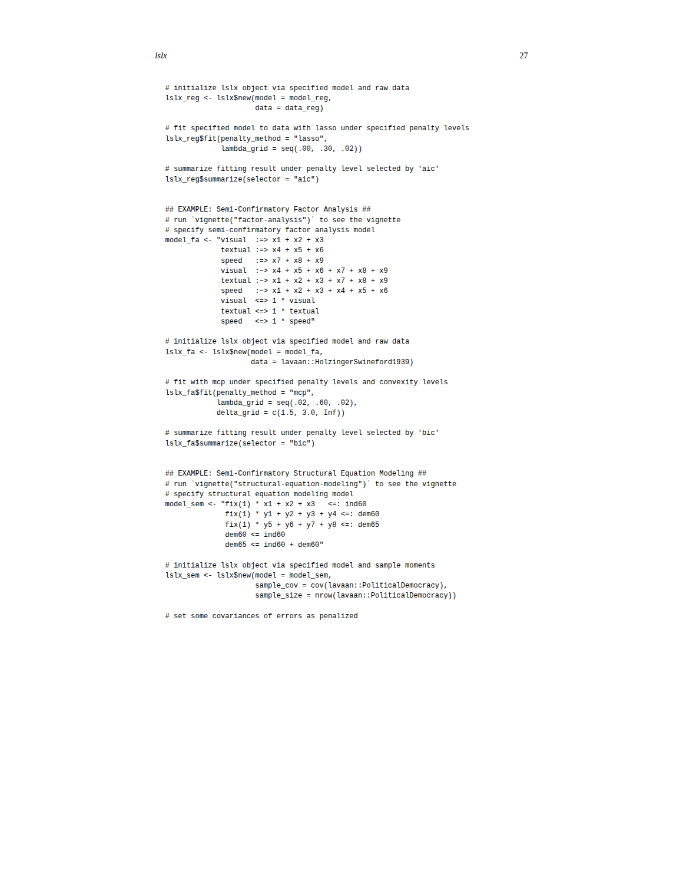lslx 27
# initialize lslx object via specified model and raw data
lslx_reg <- lslx$new(model = model_reg,
                     data = data_reg)

# fit specified model to data with lasso under specified penalty levels
lslx_reg$fit(penalty_method = "lasso",
             lambda_grid = seq(.00, .30, .02))

# summarize fitting result under penalty level selected by 'aic'
lslx_reg$summarize(selector = "aic")


## EXAMPLE: Semi-Confirmatory Factor Analysis ##
# run `vignette("factor-analysis")` to see the vignette
# specify semi-confirmatory factor analysis model
model_fa <- "visual  :=> x1 + x2 + x3
             textual :=> x4 + x5 + x6
             speed   :=> x7 + x8 + x9
             visual  :~> x4 + x5 + x6 + x7 + x8 + x9
             textual :~> x1 + x2 + x3 + x7 + x8 + x9
             speed   :~> x1 + x2 + x3 + x4 + x5 + x6
             visual  <=> 1 * visual
             textual <=> 1 * textual
             speed   <=> 1 * speed"

# initialize lslx object via specified model and raw data
lslx_fa <- lslx$new(model = model_fa,
                    data = lavaan::HolzingerSwineford1939)

# fit with mcp under specified penalty levels and convexity levels
lslx_fa$fit(penalty_method = "mcp",
            lambda_grid = seq(.02, .60, .02),
            delta_grid = c(1.5, 3.0, Inf))

# summarize fitting result under penalty level selected by 'bic'
lslx_fa$summarize(selector = "bic")


## EXAMPLE: Semi-Confirmatory Structural Equation Modeling ##
# run `vignette("structural-equation-modeling")` to see the vignette
# specify structural equation modeling model
model_sem <- "fix(1) * x1 + x2 + x3   <=: ind60
              fix(1) * y1 + y2 + y3 + y4 <=: dem60
              fix(1) * y5 + y6 + y7 + y8 <=: dem65
              dem60 <= ind60
              dem65 <= ind60 + dem60"

# initialize lslx object via specified model and sample moments
lslx_sem <- lslx$new(model = model_sem,
                     sample_cov = cov(lavaan::PoliticalDemocracy),
                     sample_size = nrow(lavaan::PoliticalDemocracy))

# set some covariances of errors as penalized